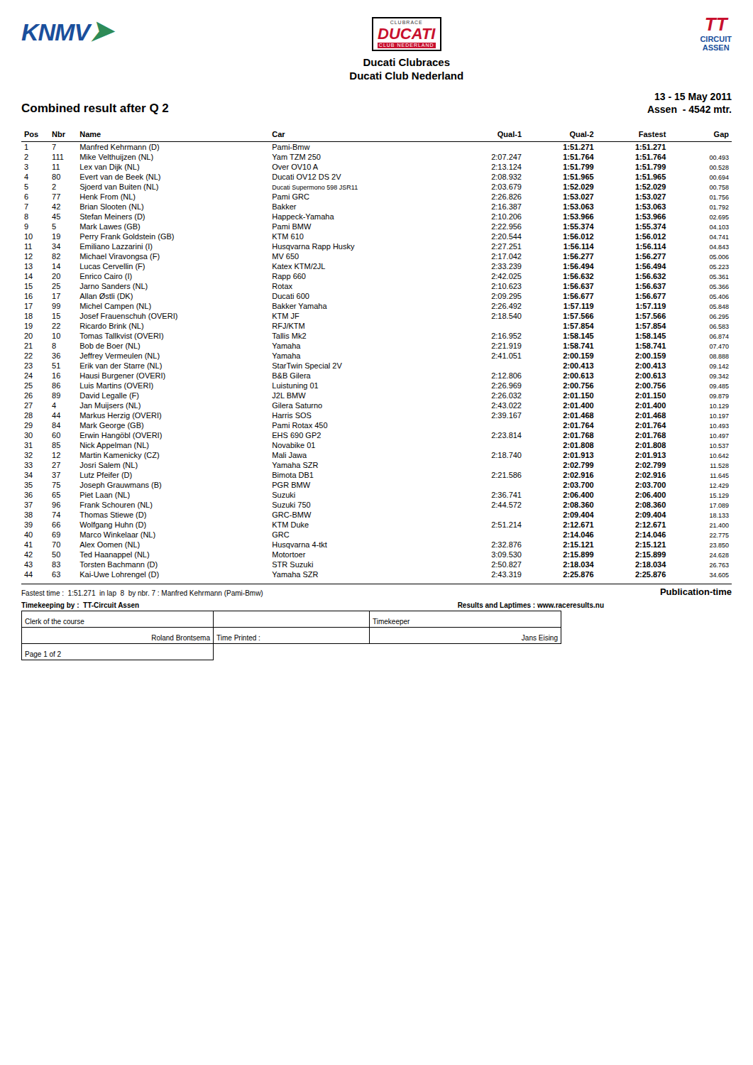KNMV➤
CLUBRACE
DUCATI
CLUB NEDERLAND
Ducati Clubraces
Ducati Club Nederland
TT
CIRCUIT
ASSEN
Combined result after Q 2
13 - 15 May 2011
Assen - 4542 mtr.
| Pos | Nbr | Name | Car | Qual-1 | Qual-2 | Fastest | Gap |
| --- | --- | --- | --- | --- | --- | --- | --- |
| 1 | 7 | Manfred Kehrmann (D) | Pami-Bmw | | 1:51.271 | 1:51.271 | |
| 2 | 111 | Mike Velthuijzen (NL) | Yam TZM 250 | 2:07.247 | 1:51.764 | 1:51.764 | 00.493 |
| 3 | 11 | Lex van Dijk (NL) | Over OV10 A | 2:13.124 | 1:51.799 | 1:51.799 | 00.528 |
| 4 | 80 | Evert van de Beek (NL) | Ducati OV12 DS 2V | 2:08.932 | 1:51.965 | 1:51.965 | 00.694 |
| 5 | 2 | Sjoerd van Buiten (NL) | Ducati Supermono 598 JSR11 | 2:03.679 | 1:52.029 | 1:52.029 | 00.758 |
| 6 | 77 | Henk From (NL) | Pami GRC | 2:26.826 | 1:53.027 | 1:53.027 | 01.756 |
| 7 | 42 | Brian Slooten (NL) | Bakker | 2:16.387 | 1:53.063 | 1:53.063 | 01.792 |
| 8 | 45 | Stefan Meiners (D) | Happeck-Yamaha | 2:10.206 | 1:53.966 | 1:53.966 | 02.695 |
| 9 | 5 | Mark Lawes (GB) | Pami BMW | 2:22.956 | 1:55.374 | 1:55.374 | 04.103 |
| 10 | 19 | Perry Frank Goldstein (GB) | KTM 610 | 2:20.544 | 1:56.012 | 1:56.012 | 04.741 |
| 11 | 34 | Emiliano Lazzarini (I) | Husqvarna Rapp Husky | 2:27.251 | 1:56.114 | 1:56.114 | 04.843 |
| 12 | 82 | Michael Viravongsa (F) | MV 650 | 2:17.042 | 1:56.277 | 1:56.277 | 05.006 |
| 13 | 14 | Lucas Cervellin (F) | Katex KTM/2JL | 2:33.239 | 1:56.494 | 1:56.494 | 05.223 |
| 14 | 20 | Enrico Cairo (I) | Rapp 660 | 2:42.025 | 1:56.632 | 1:56.632 | 05.361 |
| 15 | 25 | Jarno Sanders (NL) | Rotax | 2:10.623 | 1:56.637 | 1:56.637 | 05.366 |
| 16 | 17 | Allan Østli (DK) | Ducati 600 | 2:09.295 | 1:56.677 | 1:56.677 | 05.406 |
| 17 | 99 | Michel Campen (NL) | Bakker Yamaha | 2:26.492 | 1:57.119 | 1:57.119 | 05.848 |
| 18 | 15 | Josef Frauenschuh (OVERI) | KTM JF | 2:18.540 | 1:57.566 | 1:57.566 | 06.295 |
| 19 | 22 | Ricardo Brink (NL) | RFJ/KTM | | 1:57.854 | 1:57.854 | 06.583 |
| 20 | 10 | Tomas Tallkvist (OVERI) | Tallis Mk2 | 2:16.952 | 1:58.145 | 1:58.145 | 06.874 |
| 21 | 8 | Bob de Boer (NL) | Yamaha | 2:21.919 | 1:58.741 | 1:58.741 | 07.470 |
| 22 | 36 | Jeffrey Vermeulen (NL) | Yamaha | 2:41.051 | 2:00.159 | 2:00.159 | 08.888 |
| 23 | 51 | Erik van der Starre (NL) | StarTwin Special 2V | | 2:00.413 | 2:00.413 | 09.142 |
| 24 | 16 | Hausi Burgener (OVERI) | B&B Gilera | 2:12.806 | 2:00.613 | 2:00.613 | 09.342 |
| 25 | 86 | Luis Martins (OVERI) | Luistuning 01 | 2:26.969 | 2:00.756 | 2:00.756 | 09.485 |
| 26 | 89 | David Legalle (F) | J2L BMW | 2:26.032 | 2:01.150 | 2:01.150 | 09.879 |
| 27 | 4 | Jan Muijsers (NL) | Gilera Saturno | 2:43.022 | 2:01.400 | 2:01.400 | 10.129 |
| 28 | 44 | Markus Herzig (OVERI) | Harris SOS | 2:39.167 | 2:01.468 | 2:01.468 | 10.197 |
| 29 | 84 | Mark George (GB) | Pami Rotax 450 | | 2:01.764 | 2:01.764 | 10.493 |
| 30 | 60 | Erwin Hangöbl (OVERI) | EHS 690 GP2 | 2:23.814 | 2:01.768 | 2:01.768 | 10.497 |
| 31 | 85 | Nick Appelman (NL) | Novabike 01 | | 2:01.808 | 2:01.808 | 10.537 |
| 32 | 12 | Martin Kamenicky (CZ) | Mali Jawa | 2:18.740 | 2:01.913 | 2:01.913 | 10.642 |
| 33 | 27 | Josri Salem (NL) | Yamaha SZR | | 2:02.799 | 2:02.799 | 11.528 |
| 34 | 37 | Lutz Pfeifer (D) | Bimota DB1 | 2:21.586 | 2:02.916 | 2:02.916 | 11.645 |
| 35 | 75 | Joseph Grauwmans (B) | PGR BMW | | 2:03.700 | 2:03.700 | 12.429 |
| 36 | 65 | Piet Laan (NL) | Suzuki | 2:36.741 | 2:06.400 | 2:06.400 | 15.129 |
| 37 | 96 | Frank Schouren (NL) | Suzuki 750 | 2:44.572 | 2:08.360 | 2:08.360 | 17.089 |
| 38 | 74 | Thomas Stiewe (D) | GRC-BMW | | 2:09.404 | 2:09.404 | 18.133 |
| 39 | 66 | Wolfgang Huhn (D) | KTM Duke | 2:51.214 | 2:12.671 | 2:12.671 | 21.400 |
| 40 | 69 | Marco Winkelaar (NL) | GRC | | 2:14.046 | 2:14.046 | 22.775 |
| 41 | 70 | Alex Oomen (NL) | Husqvarna 4-tkt | 2:32.876 | 2:15.121 | 2:15.121 | 23.850 |
| 42 | 50 | Ted Haanappel (NL) | Motortoer | 3:09.530 | 2:15.899 | 2:15.899 | 24.628 |
| 43 | 83 | Torsten Bachmann (D) | STR Suzuki | 2:50.827 | 2:18.034 | 2:18.034 | 26.763 |
| 44 | 63 | Kai-Uwe Lohrengel (D) | Yamaha SZR | 2:43.319 | 2:25.876 | 2:25.876 | 34.605 |
Fastest time : 1:51.271 in lap 8 by nbr. 7 : Manfred Kehrmann (Pami-Bmw)
Publication-time
Timekeeping by : TT-Circuit Assen
Results and Laptimes : www.raceresults.nu
| Clerk of the course | | Timekeeper | |
| Roland Brontsema | Time Printed : | Jans Eising | |
| Page 1 of 2 | | | |